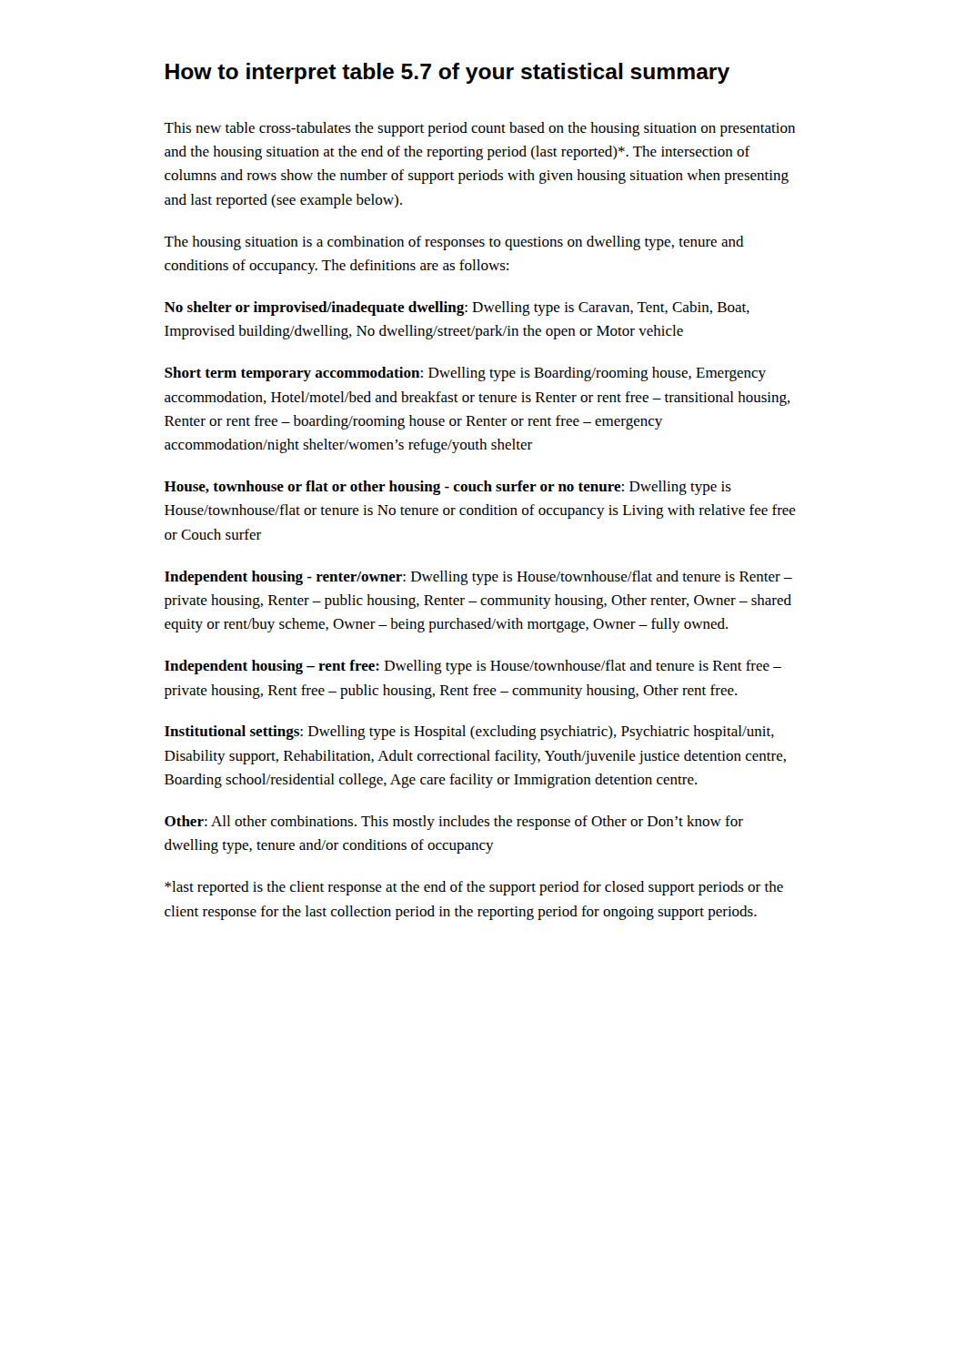How to interpret table 5.7 of your statistical summary
This new table cross-tabulates the support period count based on the housing situation on presentation and the housing situation at the end of the reporting period (last reported)*. The intersection of columns and rows show the number of support periods with given housing situation when presenting and last reported (see example below).
The housing situation is a combination of responses to questions on dwelling type, tenure and conditions of occupancy. The definitions are as follows:
No shelter or improvised/inadequate dwelling: Dwelling type is Caravan, Tent, Cabin, Boat, Improvised building/dwelling, No dwelling/street/park/in the open or Motor vehicle
Short term temporary accommodation: Dwelling type is Boarding/rooming house, Emergency accommodation, Hotel/motel/bed and breakfast or tenure is Renter or rent free – transitional housing, Renter or rent free – boarding/rooming house or Renter or rent free – emergency accommodation/night shelter/women’s refuge/youth shelter
House, townhouse or flat or other housing - couch surfer or no tenure: Dwelling type is House/townhouse/flat or tenure is No tenure or condition of occupancy is Living with relative fee free or Couch surfer
Independent housing - renter/owner: Dwelling type is House/townhouse/flat and tenure is Renter – private housing, Renter – public housing, Renter – community housing, Other renter, Owner – shared equity or rent/buy scheme, Owner – being purchased/with mortgage, Owner – fully owned.
Independent housing – rent free: Dwelling type is House/townhouse/flat and tenure is Rent free – private housing, Rent free – public housing, Rent free – community housing, Other rent free.
Institutional settings: Dwelling type is Hospital (excluding psychiatric), Psychiatric hospital/unit, Disability support, Rehabilitation, Adult correctional facility, Youth/juvenile justice detention centre, Boarding school/residential college, Age care facility or Immigration detention centre.
Other: All other combinations. This mostly includes the response of Other or Don’t know for dwelling type, tenure and/or conditions of occupancy
*last reported is the client response at the end of the support period for closed support periods or the client response for the last collection period in the reporting period for ongoing support periods.